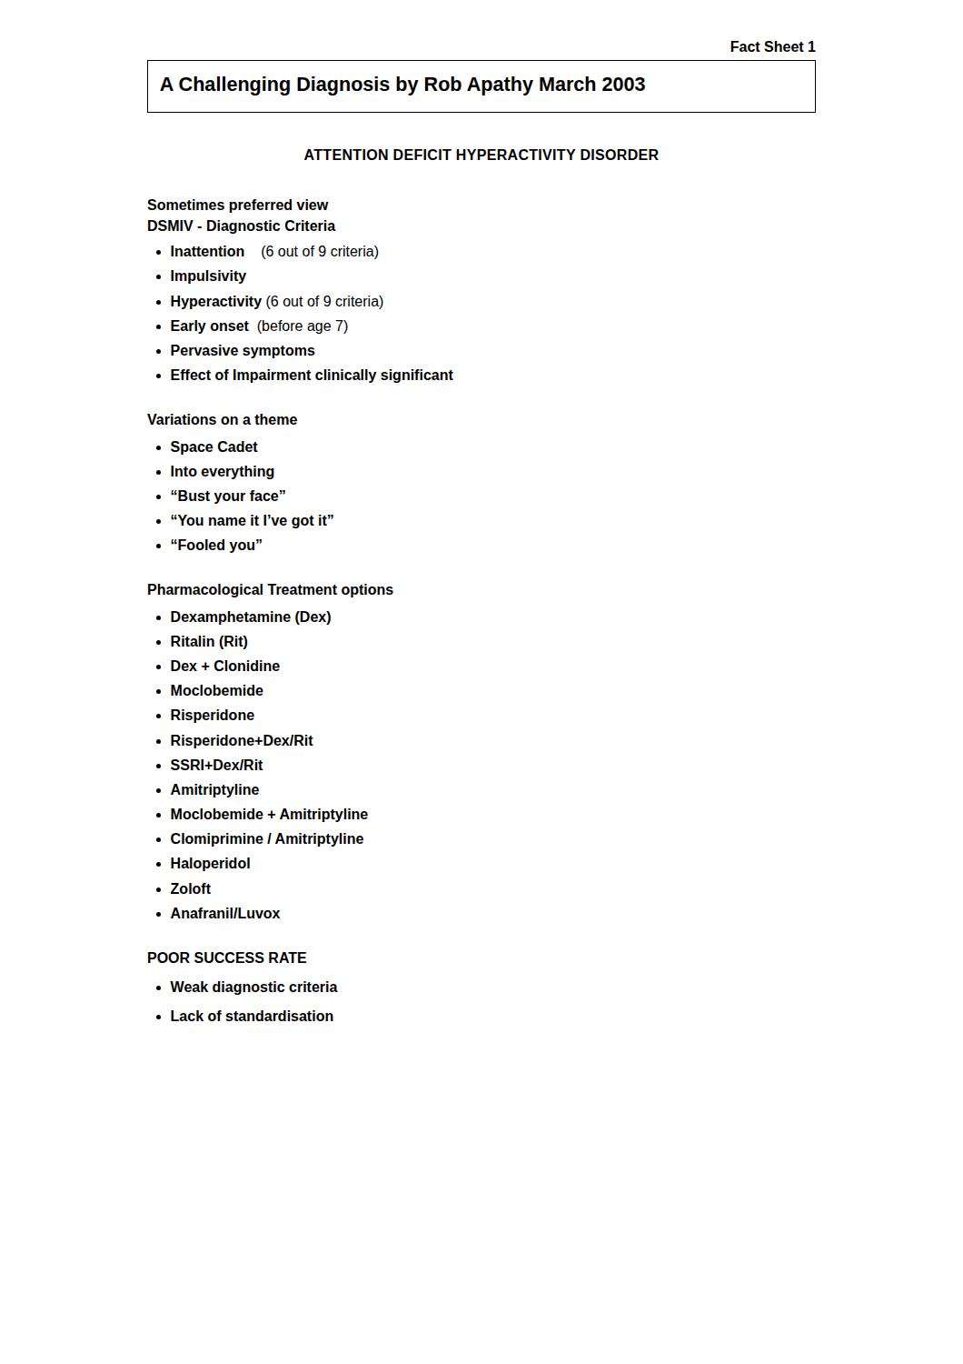Fact Sheet 1
A Challenging Diagnosis by Rob Apathy March 2003
ATTENTION DEFICIT HYPERACTIVITY DISORDER
Sometimes preferred view
DSMIV - Diagnostic Criteria
Inattention (6 out of 9 criteria)
Impulsivity
Hyperactivity (6 out of 9 criteria)
Early onset (before age 7)
Pervasive symptoms
Effect of Impairment clinically significant
Variations on a theme
Space Cadet
Into everything
“Bust your face”
“You name it I’ve got it”
“Fooled you”
Pharmacological Treatment options
Dexamphetamine (Dex)
Ritalin (Rit)
Dex + Clonidine
Moclobemide
Risperidone
Risperidone+Dex/Rit
SSRI+Dex/Rit
Amitriptyline
Moclobemide + Amitriptyline
Clomiprimine / Amitriptyline
Haloperidol
Zoloft
Anafranil/Luvox
POOR SUCCESS RATE
Weak diagnostic criteria
Lack of standardisation